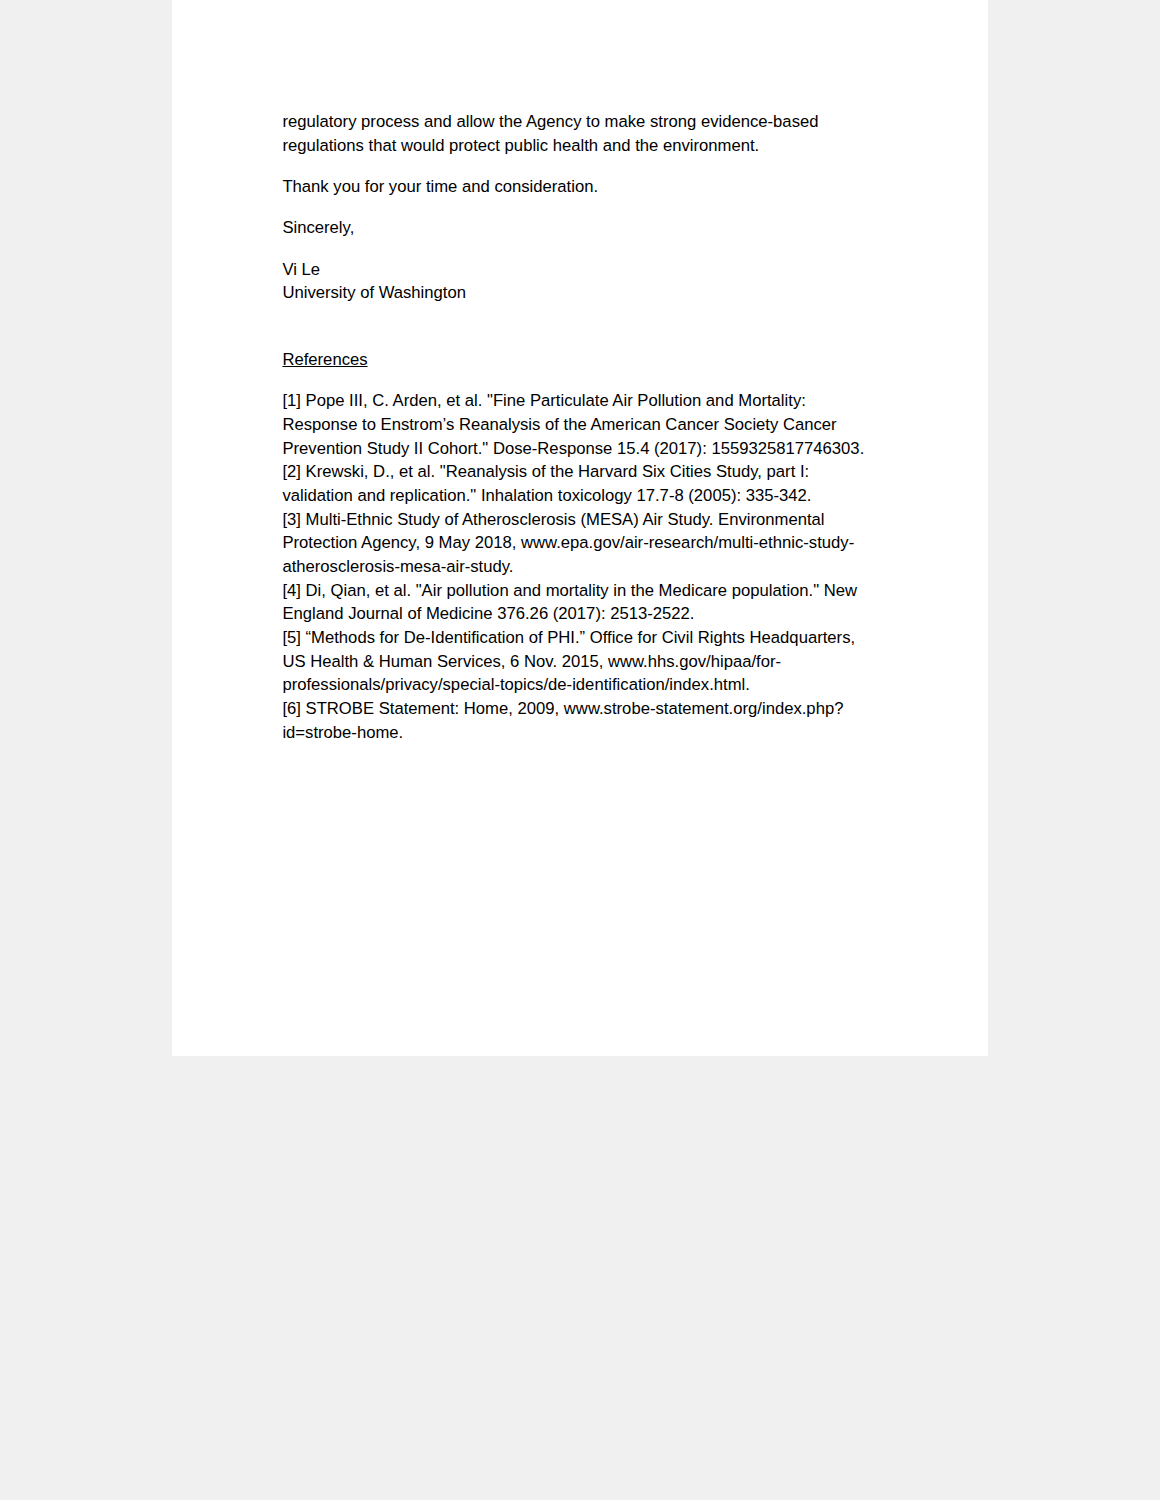regulatory process and allow the Agency to make strong evidence-based regulations that would protect public health and the environment.
Thank you for your time and consideration.
Sincerely,
Vi Le
University of Washington
References
[1] Pope III, C. Arden, et al. "Fine Particulate Air Pollution and Mortality: Response to Enstrom’s Reanalysis of the American Cancer Society Cancer Prevention Study II Cohort." Dose-Response 15.4 (2017): 1559325817746303.
[2] Krewski, D., et al. "Reanalysis of the Harvard Six Cities Study, part I: validation and replication." Inhalation toxicology 17.7-8 (2005): 335-342.
[3] Multi-Ethnic Study of Atherosclerosis (MESA) Air Study. Environmental Protection Agency, 9 May 2018, www.epa.gov/air-research/multi-ethnic-study-atherosclerosis-mesa-air-study.
[4] Di, Qian, et al. "Air pollution and mortality in the Medicare population." New England Journal of Medicine 376.26 (2017): 2513-2522.
[5] “Methods for De-Identification of PHI.” Office for Civil Rights Headquarters, US Health & Human Services, 6 Nov. 2015, www.hhs.gov/hipaa/for-professionals/privacy/special-topics/de-identification/index.html.
[6] STROBE Statement: Home, 2009, www.strobe-statement.org/index.php?id=strobe-home.